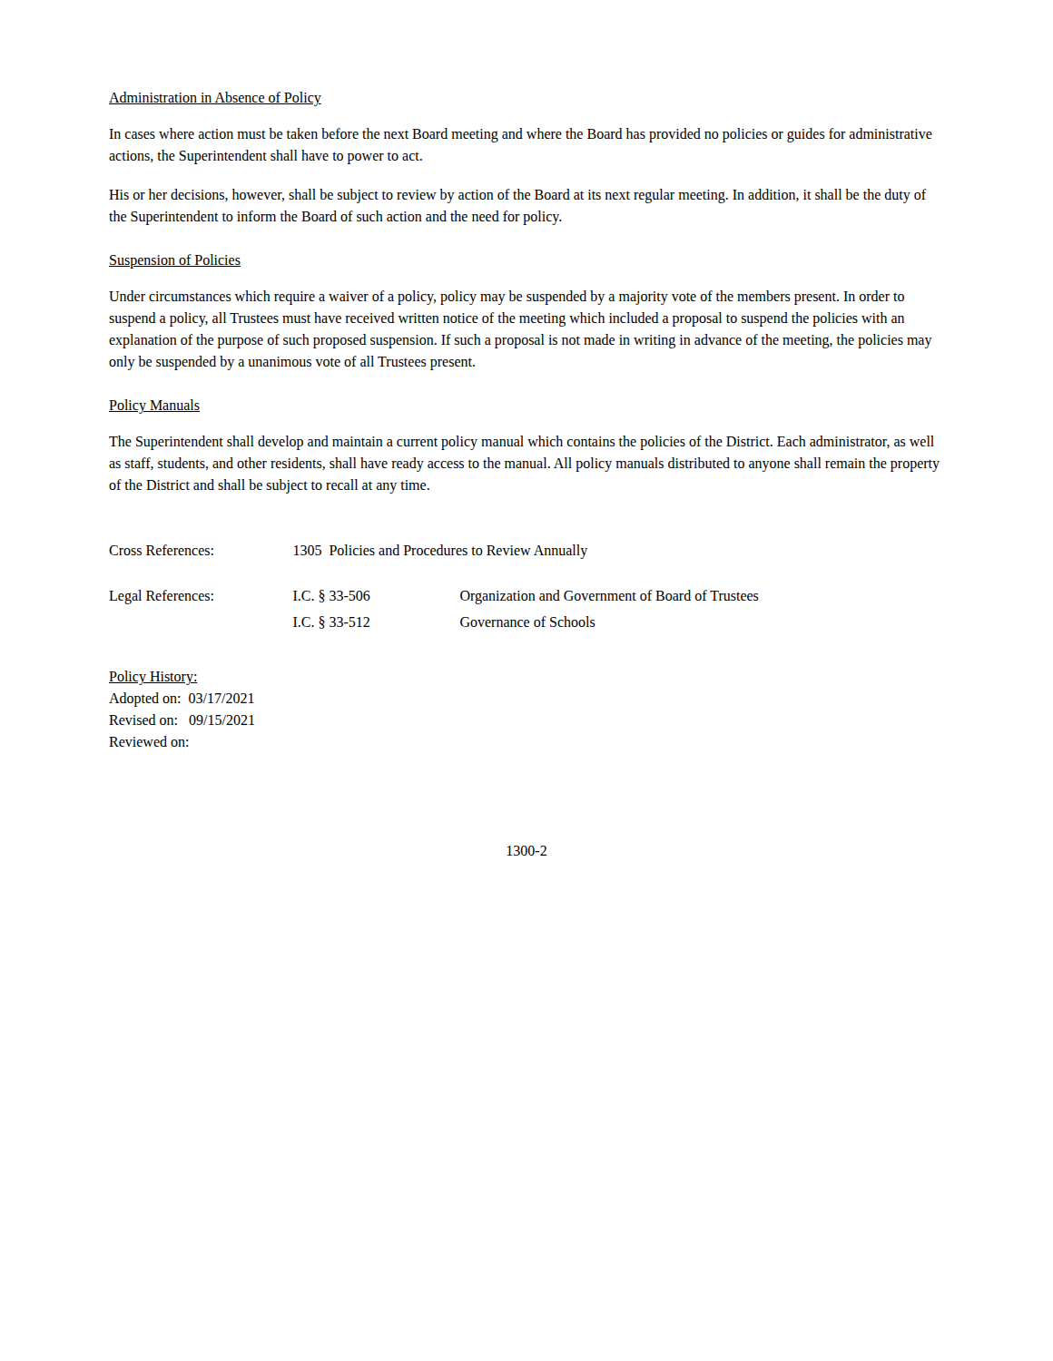Administration in Absence of Policy
In cases where action must be taken before the next Board meeting and where the Board has provided no policies or guides for administrative actions, the Superintendent shall have to power to act.
His or her decisions, however, shall be subject to review by action of the Board at its next regular meeting. In addition, it shall be the duty of the Superintendent to inform the Board of such action and the need for policy.
Suspension of Policies
Under circumstances which require a waiver of a policy, policy may be suspended by a majority vote of the members present. In order to suspend a policy, all Trustees must have received written notice of the meeting which included a proposal to suspend the policies with an explanation of the purpose of such proposed suspension. If such a proposal is not made in writing in advance of the meeting, the policies may only be suspended by a unanimous vote of all Trustees present.
Policy Manuals
The Superintendent shall develop and maintain a current policy manual which contains the policies of the District. Each administrator, as well as staff, students, and other residents, shall have ready access to the manual. All policy manuals distributed to anyone shall remain the property of the District and shall be subject to recall at any time.
| Cross References: | 1305 Policies and Procedures to Review Annually |
| Legal References: | I.C. § 33-506 | Organization and Government of Board of Trustees |
| | I.C. § 33-512 | Governance of Schools |
Policy History:
Adopted on: 03/17/2021
Revised on: 09/15/2021
Reviewed on:
1300-2